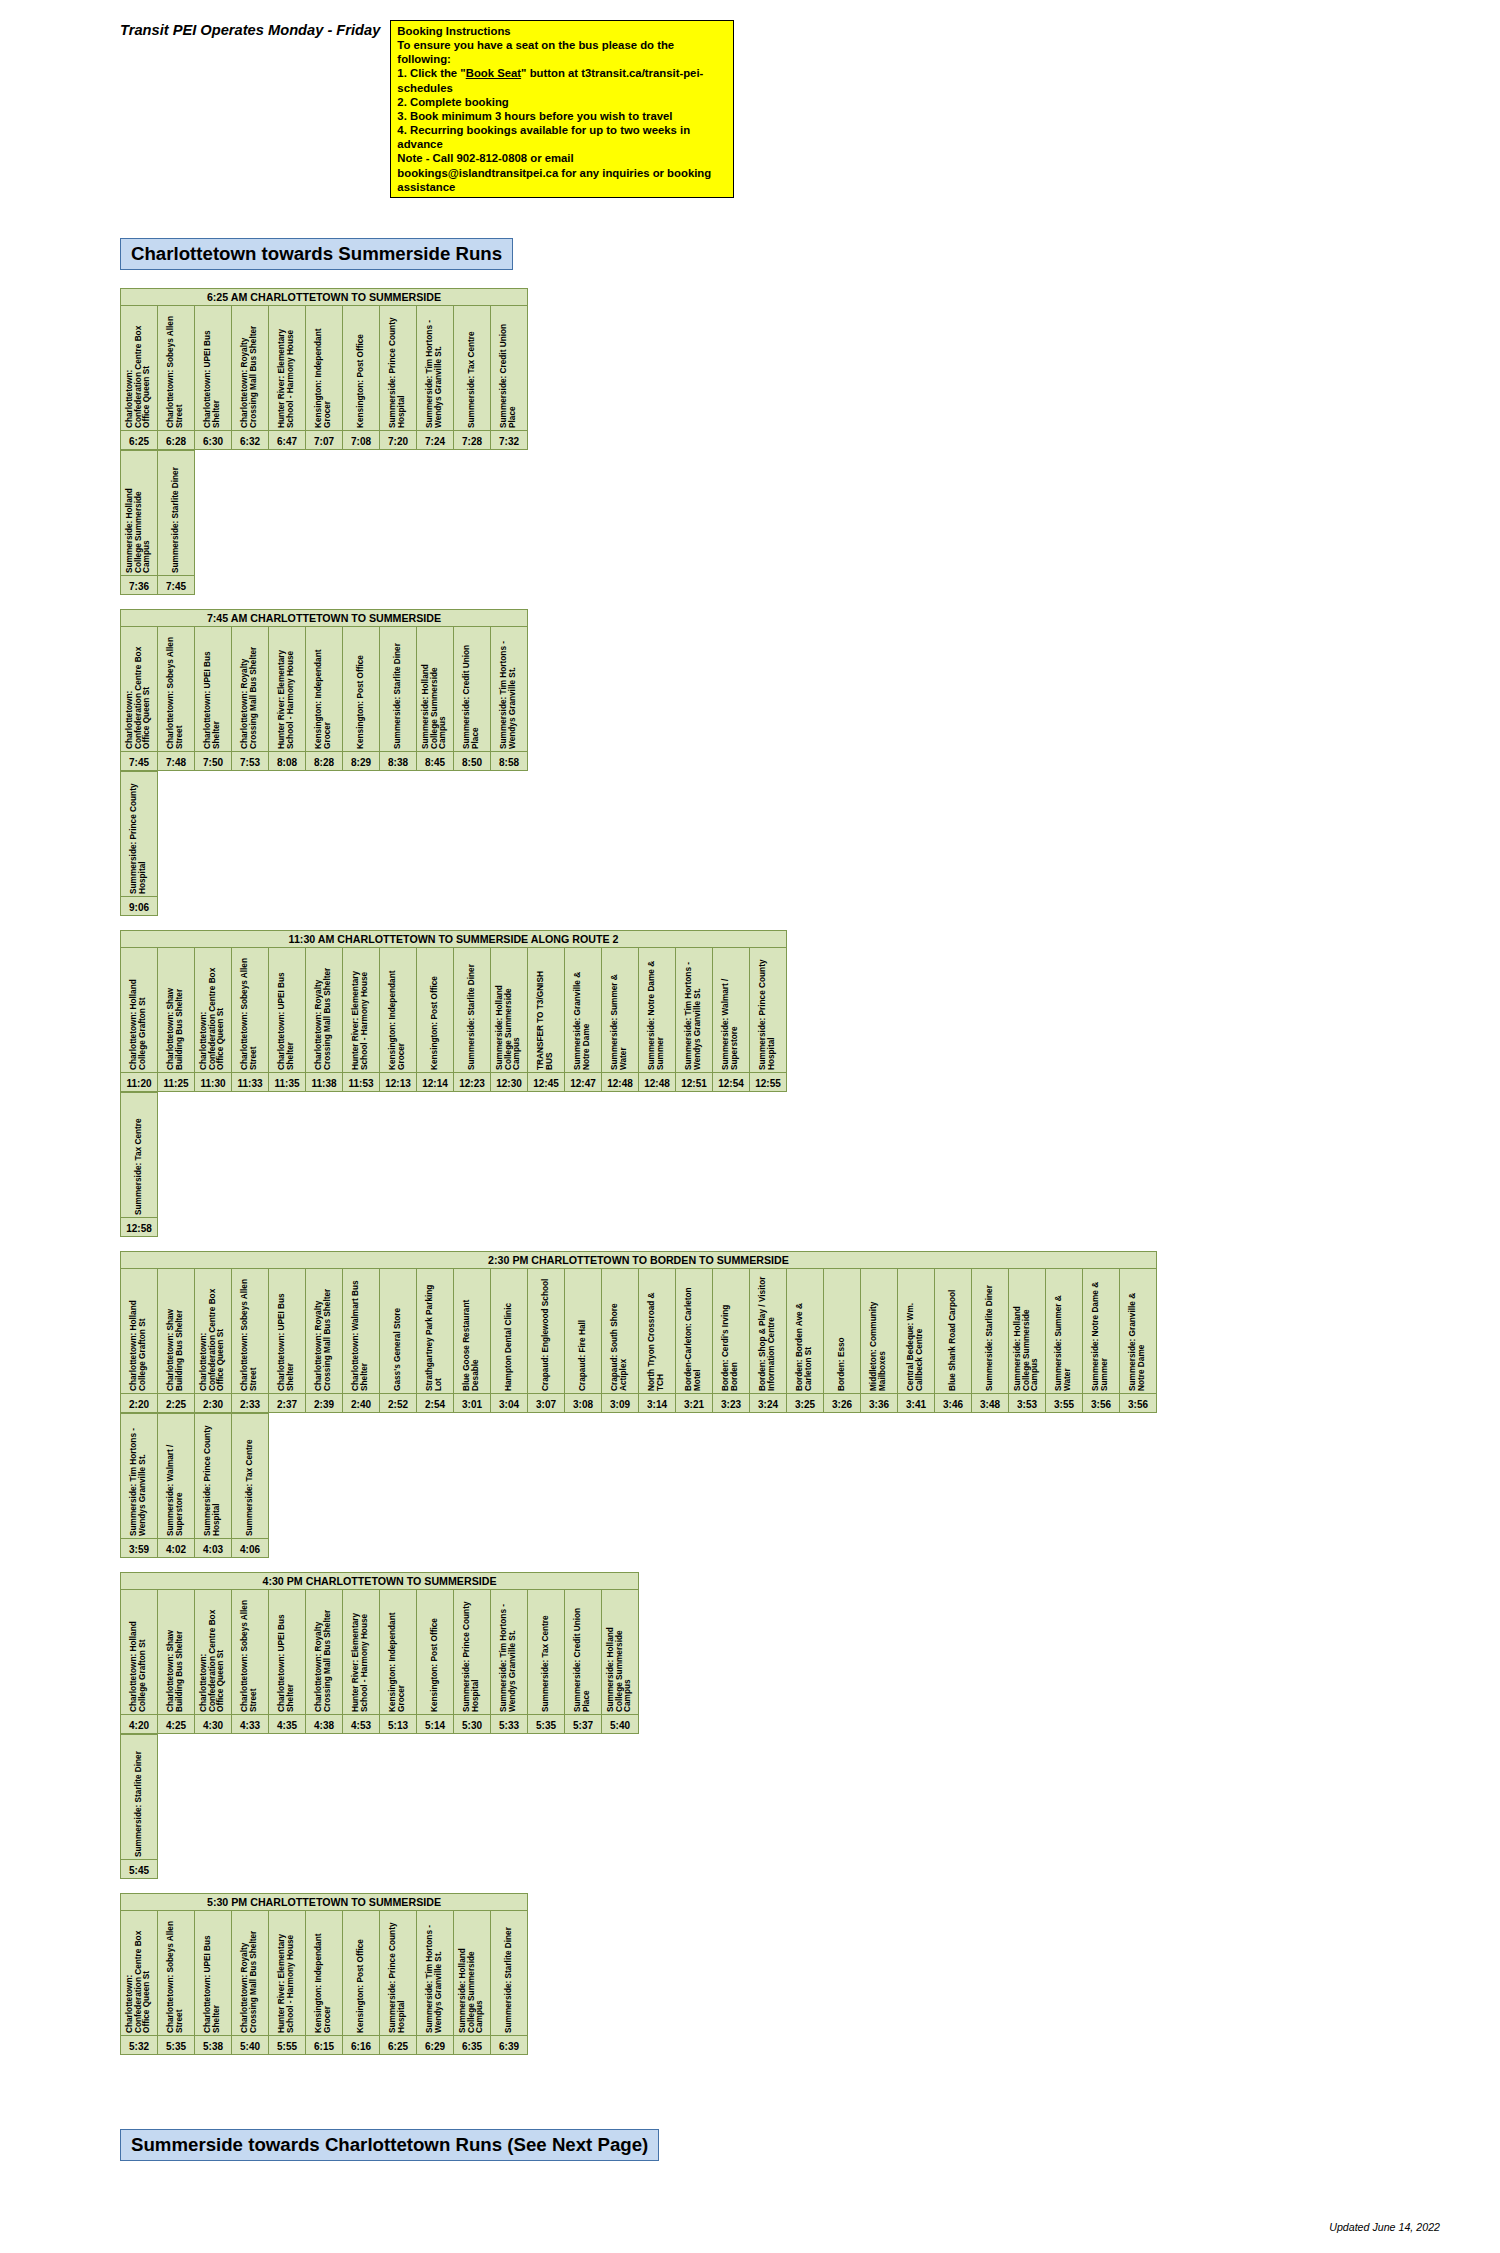Transit PEI Operates Monday - Friday
Booking Instructions
To ensure you have a seat on the bus please do the following:
1. Click the "Book Seat" button at t3transit.ca/transit-pei-schedules
2. Complete booking
3. Book minimum 3 hours before you wish to travel
4. Recurring bookings available for up to two weeks in advance
Note - Call 902-812-0808 or email bookings@islandtransitpei.ca for any inquiries or booking assistance
Charlottetown towards Summerside Runs
| 6:25 AM CHARLOTTETOWN TO SUMMERSIDE |
| Charlottetown: Confederation Centre Box Office Queen St | Charlottetown: Sobeys Allen Street | Charlottetown: UPEI Bus Shelter | Charlottetown: Royalty Crossing Mall Bus Shelter | Hunter River: Elementary School - Harmony House | Kensington: Independant Grocer | Kensington: Post Office | Summerside: Prince County Hospital | Summerside: Tim Hortons - Wendys Granville St. | Summerside: Tax Centre | Summerside: Credit Union Place |
| 6:25 | 6:28 | 6:30 | 6:32 | 6:47 | 7:07 | 7:08 | 7:20 | 7:24 | 7:28 | 7:32 |
| Summerside: Holland College Summerside Campus | Summerside: Starlite Diner |
| 7:36 | 7:45 |
| 7:45 AM CHARLOTTETOWN TO SUMMERSIDE |
| Charlottetown: Confederation Centre Box Office Queen St | Charlottetown: Sobeys Allen Street | Charlottetown: UPEI Bus Shelter | Charlottetown: Royalty Crossing Mall Bus Shelter | Hunter River: Elementary School - Harmony House | Kensington: Independant Grocer | Kensington: Post Office | Summerside: Starlite Diner | Summerside: Holland College Summerside Campus | Summerside: Credit Union Place | Summerside: Tim Hortons - Wendys Granville St. |
| 7:45 | 7:48 | 7:50 | 7:53 | 8:08 | 8:28 | 8:29 | 8:38 | 8:45 | 8:50 | 8:58 |
| Summerside: Prince County Hospital |
| 9:06 |
| 11:30 AM CHARLOTTETOWN TO SUMMERSIDE ALONG ROUTE 2 |
| Charlottetown: Holland College Grafton St | Charlottetown: Shaw Building Bus Shelter | Charlottetown: Confederation Centre Box Office Queen St | Charlottetown: Sobeys Allen Street | Charlottetown: UPEI Bus Shelter | Charlottetown: Royalty Crossing Mall Bus Shelter | Hunter River: Elementary School - Harmony House | Kensington: Independant Grocer | Kensington: Post Office | Summerside: Starlite Diner | Summerside: Holland College Summerside Campus | TRANSFER TO T3/GNISH BUS | Summerside: Granville & Notre Dame | Summerside: Summer & Water | Summerside: Notre Dame & Summer | Summerside: Tim Hortons - Wendys Granville St. | Summerside: Walmart / Superstore | Summerside: Prince County Hospital |
| 11:20 | 11:25 | 11:30 | 11:33 | 11:35 | 11:38 | 11:53 | 12:13 | 12:14 | 12:23 | 12:30 | 12:45 | 12:47 | 12:48 | 12:48 | 12:51 | 12:54 | 12:55 |
| Summerside: Tax Centre |
| 12:58 |
| 2:30 PM CHARLOTTETOWN TO BORDEN TO SUMMERSIDE |
| Charlottetown: Holland College Grafton St | Charlottetown: Shaw Building Bus Shelter | Charlottetown: Confederation Centre Box Office Queen St | Charlottetown: Sobeys Allen Street | Charlottetown: UPEI Bus Shelter | Charlottetown: Royalty Crossing Mall Bus Shelter | Charlottetown: Walmart Bus Shelter | Gass's General Store | Strathgartney Park Parking Lot | Blue Goose Restaurant Desable | Hampton Dental Clinic | Crapaud: Englewood School | Crapaud: Fire Hall | Crapaud: South Shore Actiplex | North Tryon Crossroad & TCH | Borden-Carleton: Carleton Motel | Borden: Cerdi's Irving Borden | Borden: Shop & Play / Visitor Information Centre | Borden: Borden Ave & Carleton St | Borden: Esso | Middleton: Community Mailboxes | Central Bedeque: Wm. Callbeck Centre | Blue Shank Road Carpool | Summerside: Starlite Diner | Summerside: Holland College Summerside Campus | Summerside: Summer & Water | Summerside: Notre Dame & Summer | Summerside: Granville & Notre Dame |
| 2:20 | 2:25 | 2:30 | 2:33 | 2:37 | 2:39 | 2:40 | 2:52 | 2:54 | 3:01 | 3:04 | 3:07 | 3:08 | 3:09 | 3:14 | 3:21 | 3:23 | 3:24 | 3:25 | 3:26 | 3:36 | 3:41 | 3:46 | 3:48 | 3:53 | 3:55 | 3:56 | 3:56 |
| Summerside: Tim Hortons - Wendys Granville St. | Summerside: Walmart / Superstore | Summerside: Prince County Hospital | Summerside: Tax Centre |
| 3:59 | 4:02 | 4:03 | 4:06 |
| 4:30 PM CHARLOTTETOWN TO SUMMERSIDE |
| Charlottetown: Holland College Grafton St | Charlottetown: Shaw Building Bus Shelter | Charlottetown: Confederation Centre Box Office Queen St | Charlottetown: Sobeys Allen Street | Charlottetown: UPEI Bus Shelter | Charlottetown: Royalty Crossing Mall Bus Shelter | Hunter River: Elementary School - Harmony House | Kensington: Independant Grocer | Kensington: Post Office | Summerside: Prince County Hospital | Summerside: Tim Hortons - Wendys Granville St. | Summerside: Tax Centre | Summerside: Credit Union Place | Summerside: Holland College Summerside Campus |
| 4:20 | 4:25 | 4:30 | 4:33 | 4:35 | 4:38 | 4:53 | 5:13 | 5:14 | 5:30 | 5:33 | 5:35 | 5:37 | 5:40 |
| Summerside: Starlite Diner |
| 5:45 |
| 5:30 PM CHARLOTTETOWN TO SUMMERSIDE |
| Charlottetown: Confederation Centre Box Office Queen St | Charlottetown: Sobeys Allen Street | Charlottetown: UPEI Bus Shelter | Charlottetown: Royalty Crossing Mall Bus Shelter | Hunter River: Elementary School - Harmony House | Kensington: Independant Grocer | Kensington: Post Office | Summerside: Prince County Hospital | Summerside: Tim Hortons - Wendys Granville St. | Summerside: Holland College Summerside Campus | Summerside: Starlite Diner |
| 5:32 | 5:35 | 5:38 | 5:40 | 5:55 | 6:15 | 6:16 | 6:25 | 6:29 | 6:35 | 6:39 |
Summerside towards Charlottetown Runs (See Next Page)
Updated June 14, 2022